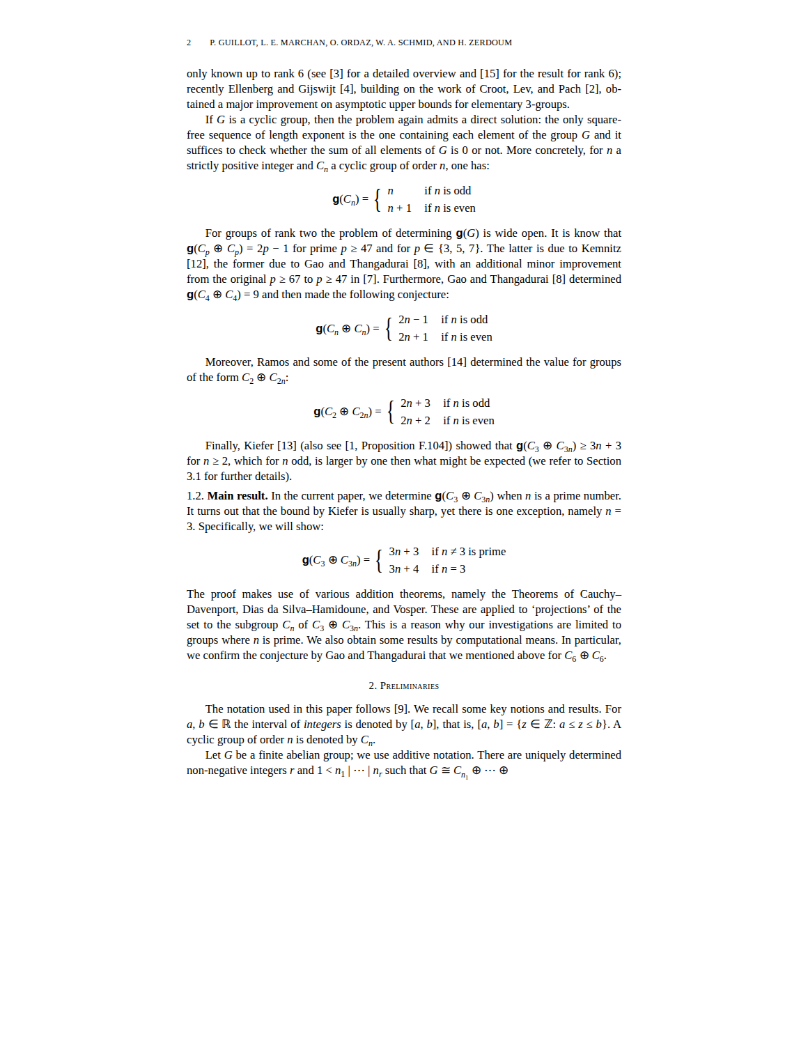2 P. GUILLOT, L. E. MARCHAN, O. ORDAZ, W. A. SCHMID, AND H. ZERDOUM
only known up to rank 6 (see [3] for a detailed overview and [15] for the result for rank 6); recently Ellenberg and Gijswijt [4], building on the work of Croot, Lev, and Pach [2], obtained a major improvement on asymptotic upper bounds for elementary 3-groups.
If G is a cyclic group, then the problem again admits a direct solution: the only squarefree sequence of length exponent is the one containing each element of the group G and it suffices to check whether the sum of all elements of G is 0 or not. More concretely, for n a strictly positive integer and Cn a cyclic group of order n, one has:
g(Cn) ={ nif n is odd n + 1 if n is even
For groups of rank two the problem of determining g(G) is wide open. It is know that g(Cp ⊕ Cp) = 2p − 1 for prime p ≥ 47 and for p ∈ {3, 5, 7}. The latter is due to Kemnitz [12], the former due to Gao and Thangadurai [8], with an additional minor improvement from the original p ≥ 67 to p ≥ 47 in [7]. Furthermore, Gao and Thangadurai [8] determined g(C4 ⊕ C4) = 9 and then made the following conjecture:
g(Cn ⊕ Cn) ={ 2n − 1 if n is odd 2n + 1 if n is even
Moreover, Ramos and some of the present authors [14] determined the value for groups of the form C2 ⊕ C2n:
g(C2 ⊕ C2n) ={ 2n + 3 if n is odd 2n + 2 if n is even
Finally, Kiefer [13] (also see [1, Proposition F.104]) showed that g(C3 ⊕ C3n) ≥ 3n + 3 for n ≥ 2, which for n odd, is larger by one then what might be expected (we refer to Section 3.1 for further details).
1.2. Main result. In the current paper, we determine g(C3 ⊕ C3n) when n is a prime number. It turns out that the bound by Kiefer is usually sharp, yet there is one exception, namely n = 3. Specifically, we will show:
g(C3 ⊕ C3n) ={ 3n + 3 if n ≠ 3 is prime 3n + 4 if n = 3
The proof makes use of various addition theorems, namely the Theorems of Cauchy–Davenport, Dias da Silva–Hamidoune, and Vosper. These are applied to ‘projections’ of the set to the subgroup Cn of C3 ⊕ C3n. This is a reason why our investigations are limited to groups where n is prime. We also obtain some results by computational means. In particular, we confirm the conjecture by Gao and Thangadurai that we mentioned above for C6 ⊕ C6.
2. Preliminaries
The notation used in this paper follows [9]. We recall some key notions and results. For a, b ∈ ℝ the interval of integers is denoted by [a, b], that is, [a, b] = {z ∈ ℤ: a ≤ z ≤ b}. A cyclic group of order n is denoted by Cn.
Let G be a finite abelian group; we use additive notation. There are uniquely determined non-negative integers r and 1 < n1 | ⋯ | nr such that G ≅ Cn1 ⊕ ⋯ ⊕